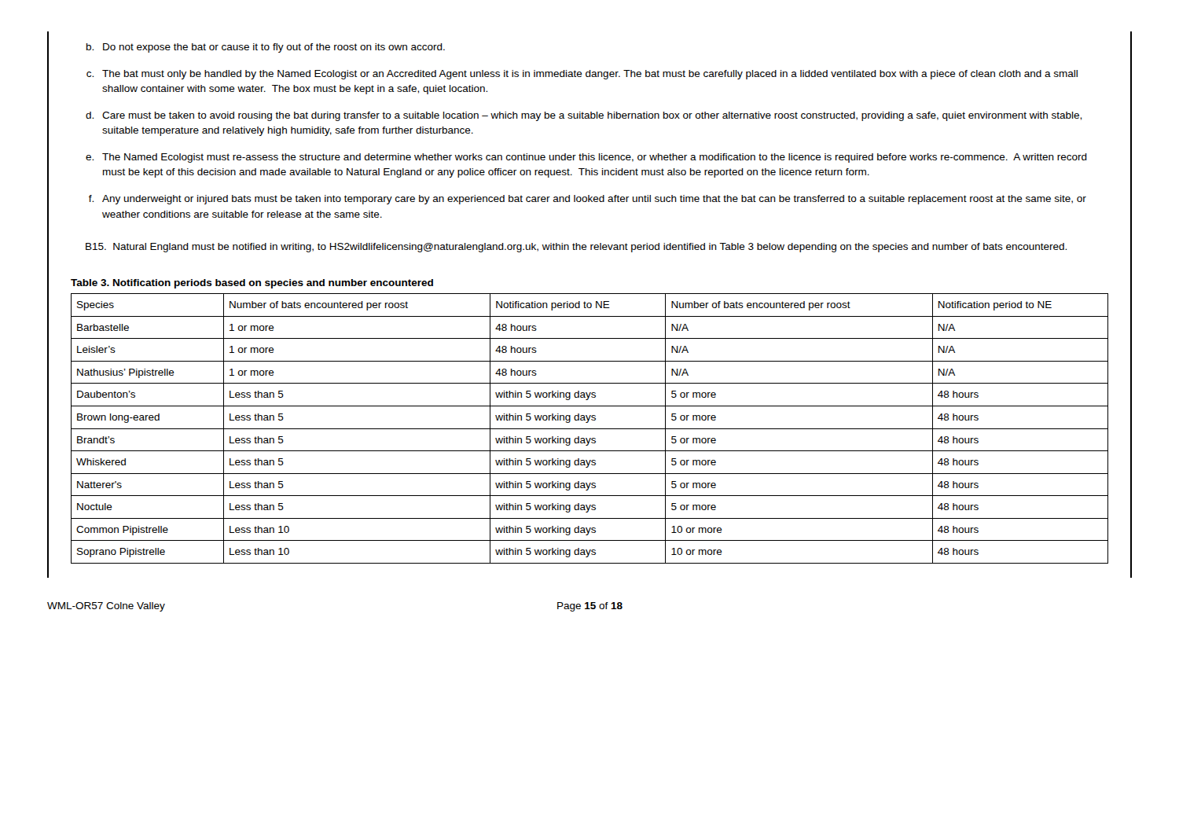Do not expose the bat or cause it to fly out of the roost on its own accord.
The bat must only be handled by the Named Ecologist or an Accredited Agent unless it is in immediate danger. The bat must be carefully placed in a lidded ventilated box with a piece of clean cloth and a small shallow container with some water. The box must be kept in a safe, quiet location.
Care must be taken to avoid rousing the bat during transfer to a suitable location – which may be a suitable hibernation box or other alternative roost constructed, providing a safe, quiet environment with stable, suitable temperature and relatively high humidity, safe from further disturbance.
The Named Ecologist must re-assess the structure and determine whether works can continue under this licence, or whether a modification to the licence is required before works re-commence. A written record must be kept of this decision and made available to Natural England or any police officer on request. This incident must also be reported on the licence return form.
Any underweight or injured bats must be taken into temporary care by an experienced bat carer and looked after until such time that the bat can be transferred to a suitable replacement roost at the same site, or weather conditions are suitable for release at the same site.
B15. Natural England must be notified in writing, to HS2wildlifelicensing@naturalengland.org.uk, within the relevant period identified in Table 3 below depending on the species and number of bats encountered.
Table 3. Notification periods based on species and number encountered
| Species | Number of bats encountered per roost | Notification period to NE | Number of bats encountered per roost | Notification period to NE |
| --- | --- | --- | --- | --- |
| Barbastelle | 1 or more | 48 hours | N/A | N/A |
| Leisler’s | 1 or more | 48 hours | N/A | N/A |
| Nathusius’ Pipistrelle | 1 or more | 48 hours | N/A | N/A |
| Daubenton’s | Less than 5 | within 5 working days | 5 or more | 48 hours |
| Brown long-eared | Less than 5 | within 5 working days | 5 or more | 48 hours |
| Brandt’s | Less than 5 | within 5 working days | 5 or more | 48 hours |
| Whiskered | Less than 5 | within 5 working days | 5 or more | 48 hours |
| Natterer's | Less than 5 | within 5 working days | 5 or more | 48 hours |
| Noctule | Less than 5 | within 5 working days | 5 or more | 48 hours |
| Common Pipistrelle | Less than 10 | within 5 working days | 10 or more | 48 hours |
| Soprano Pipistrelle | Less than 10 | within 5 working days | 10 or more | 48 hours |
WML-OR57 Colne Valley
Page 15 of 18